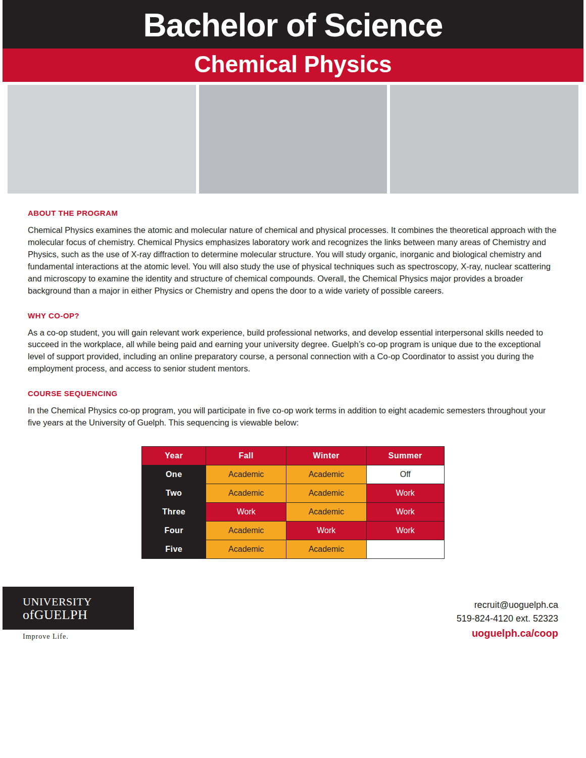Bachelor of Science
Chemical Physics
About the Program
Chemical Physics examines the atomic and molecular nature of chemical and physical processes. It combines the theoretical approach with the molecular focus of chemistry. Chemical Physics emphasizes laboratory work and recognizes the links between many areas of Chemistry and Physics, such as the use of X-ray diffraction to determine molecular structure. You will study organic, inorganic and biological chemistry and fundamental interactions at the atomic level. You will also study the use of physical techniques such as spectroscopy, X-ray, nuclear scattering and microscopy to examine the identity and structure of chemical compounds. Overall, the Chemical Physics major provides a broader background than a major in either Physics or Chemistry and opens the door to a wide variety of possible careers.
Why Co-op?
As a co-op student, you will gain relevant work experience, build professional networks, and develop essential interpersonal skills needed to succeed in the workplace, all while being paid and earning your university degree. Guelph’s co-op program is unique due to the exceptional level of support provided, including an online preparatory course, a personal connection with a Co-op Coordinator to assist you during the employment process, and access to senior student mentors.
Course Sequencing
In the Chemical Physics co-op program, you will participate in five co-op work terms in addition to eight academic semesters throughout your five years at the University of Guelph. This sequencing is viewable below:
| Year | Fall | Winter | Summer |
| --- | --- | --- | --- |
| One | Academic | Academic | Off |
| Two | Academic | Academic | Work |
| Three | Work | Academic | Work |
| Four | Academic | Work | Work |
| Five | Academic | Academic | |
UNIVERSITY
of GUELPH
Improve Life.
recruit@uoguelph.ca
519-824-4120 ext. 52323
uoguelph.ca/coop